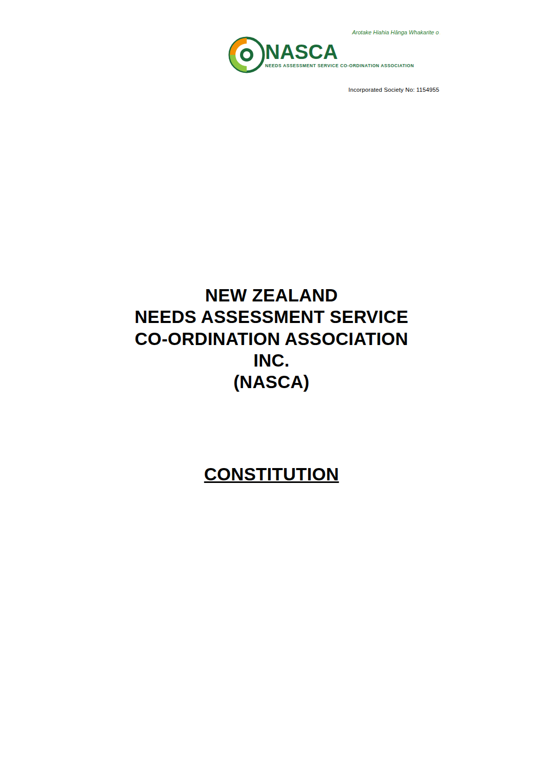Arotake Hiahia Hānga Whakarite o Aotearoa NASCA NEEDS ASSESSMENT SERVICE CO-ORDINATION ASSOCIATION
Incorporated Society No: 1154955
NEW ZEALAND
NEEDS ASSESSMENT SERVICE
CO-ORDINATION ASSOCIATION
INC.
(NASCA)
CONSTITUTION